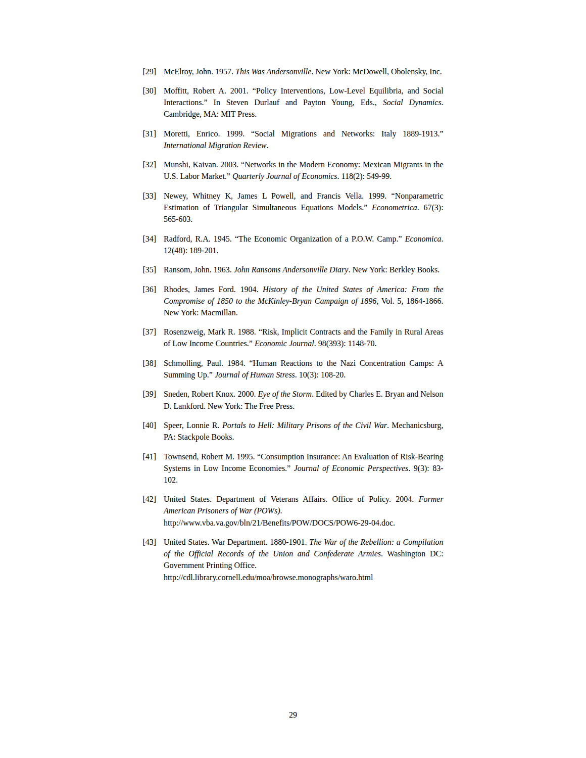[29] McElroy, John. 1957. This Was Andersonville. New York: McDowell, Obolensky, Inc.
[30] Moffitt, Robert A. 2001. “Policy Interventions, Low-Level Equilibria, and Social Interactions.” In Steven Durlauf and Payton Young, Eds., Social Dynamics. Cambridge, MA: MIT Press.
[31] Moretti, Enrico. 1999. “Social Migrations and Networks: Italy 1889-1913.” International Migration Review.
[32] Munshi, Kaivan. 2003. “Networks in the Modern Economy: Mexican Migrants in the U.S. Labor Market.” Quarterly Journal of Economics. 118(2): 549-99.
[33] Newey, Whitney K, James L Powell, and Francis Vella. 1999. “Nonparametric Estimation of Triangular Simultaneous Equations Models.” Econometrica. 67(3): 565-603.
[34] Radford, R.A. 1945. “The Economic Organization of a P.O.W. Camp.” Economica. 12(48): 189-201.
[35] Ransom, John. 1963. John Ransoms Andersonville Diary. New York: Berkley Books.
[36] Rhodes, James Ford. 1904. History of the United States of America: From the Compromise of 1850 to the McKinley-Bryan Campaign of 1896, Vol. 5, 1864-1866. New York: Macmillan.
[37] Rosenzweig, Mark R. 1988. “Risk, Implicit Contracts and the Family in Rural Areas of Low Income Countries.” Economic Journal. 98(393): 1148-70.
[38] Schmolling, Paul. 1984. “Human Reactions to the Nazi Concentration Camps: A Summing Up.” Journal of Human Stress. 10(3): 108-20.
[39] Sneden, Robert Knox. 2000. Eye of the Storm. Edited by Charles E. Bryan and Nelson D. Lankford. New York: The Free Press.
[40] Speer, Lonnie R. Portals to Hell: Military Prisons of the Civil War. Mechanicsburg, PA: Stackpole Books.
[41] Townsend, Robert M. 1995. “Consumption Insurance: An Evaluation of Risk-Bearing Systems in Low Income Economies.” Journal of Economic Perspectives. 9(3): 83-102.
[42] United States. Department of Veterans Affairs. Office of Policy. 2004. Former American Prisoners of War (POWs). http://www.vba.va.gov/bln/21/Benefits/POW/DOCS/POW6-29-04.doc.
[43] United States. War Department. 1880-1901. The War of the Rebellion: a Compilation of the Official Records of the Union and Confederate Armies. Washington DC: Government Printing Office. http://cdl.library.cornell.edu/moa/browse.monographs/waro.html
29